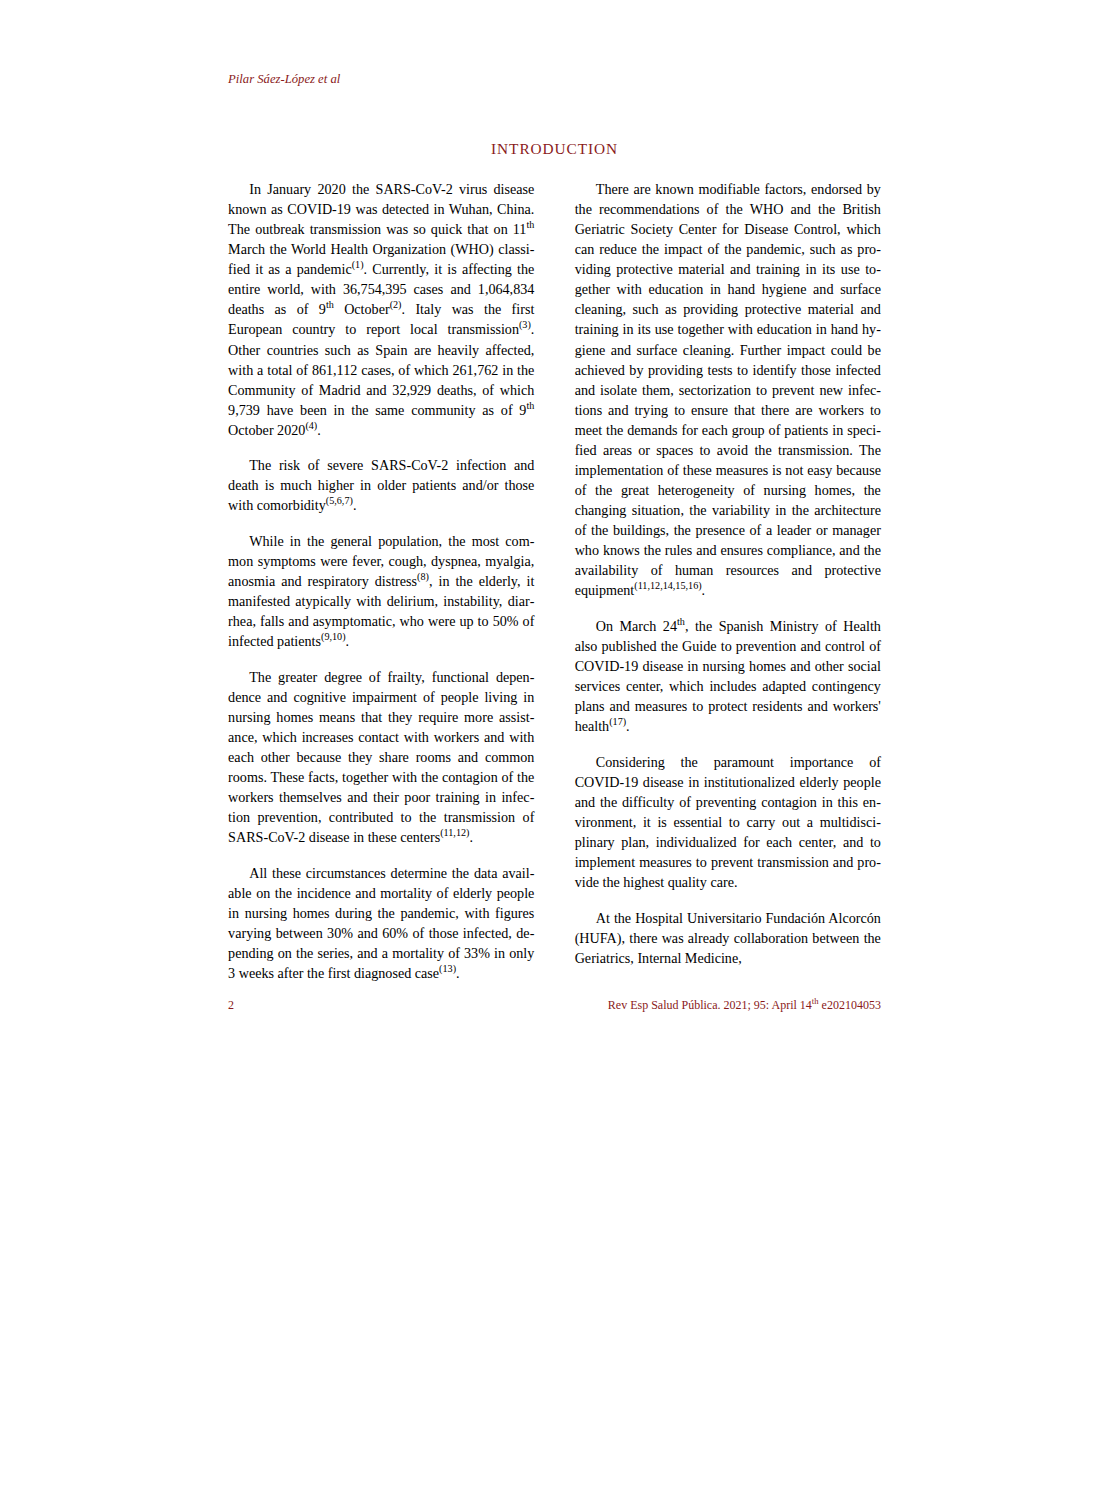Pilar Sáez-López et al
INTRODUCTION
In January 2020 the SARS-CoV-2 virus disease known as COVID-19 was detected in Wuhan, China. The outbreak transmission was so quick that on 11th March the World Health Organization (WHO) classified it as a pandemic(1). Currently, it is affecting the entire world, with 36,754,395 cases and 1,064,834 deaths as of 9th October(2). Italy was the first European country to report local transmission(3). Other countries such as Spain are heavily affected, with a total of 861,112 cases, of which 261,762 in the Community of Madrid and 32,929 deaths, of which 9,739 have been in the same community as of 9th October 2020(4).
The risk of severe SARS-CoV-2 infection and death is much higher in older patients and/or those with comorbidity(5,6,7).
While in the general population, the most common symptoms were fever, cough, dyspnea, myalgia, anosmia and respiratory distress(8), in the elderly, it manifested atypically with delirium, instability, diarrhea, falls and asymptomatic, who were up to 50% of infected patients(9,10).
The greater degree of frailty, functional dependence and cognitive impairment of people living in nursing homes means that they require more assistance, which increases contact with workers and with each other because they share rooms and common rooms. These facts, together with the contagion of the workers themselves and their poor training in infection prevention, contributed to the transmission of SARS-CoV-2 disease in these centers(11,12).
All these circumstances determine the data available on the incidence and mortality of elderly people in nursing homes during the pandemic, with figures varying between 30% and 60% of those infected, depending on the series, and a mortality of 33% in only 3 weeks after the first diagnosed case(13).
There are known modifiable factors, endorsed by the recommendations of the WHO and the British Geriatric Society Center for Disease Control, which can reduce the impact of the pandemic, such as providing protective material and training in its use together with education in hand hygiene and surface cleaning, such as providing protective material and training in its use together with education in hand hygiene and surface cleaning. Further impact could be achieved by providing tests to identify those infected and isolate them, sectorization to prevent new infections and trying to ensure that there are workers to meet the demands for each group of patients in specified areas or spaces to avoid the transmission. The implementation of these measures is not easy because of the great heterogeneity of nursing homes, the changing situation, the variability in the architecture of the buildings, the presence of a leader or manager who knows the rules and ensures compliance, and the availability of human resources and protective equipment(11,12,14,15,16).
On March 24th, the Spanish Ministry of Health also published the Guide to prevention and control of COVID-19 disease in nursing homes and other social services center, which includes adapted contingency plans and measures to protect residents and workers' health(17).
Considering the paramount importance of COVID-19 disease in institutionalized elderly people and the difficulty of preventing contagion in this environment, it is essential to carry out a multidisciplinary plan, individualized for each center, and to implement measures to prevent transmission and provide the highest quality care.
At the Hospital Universitario Fundación Alcorcón (HUFA), there was already collaboration between the Geriatrics, Internal Medicine,
2 Rev Esp Salud Pública. 2021; 95: April 14th e202104053